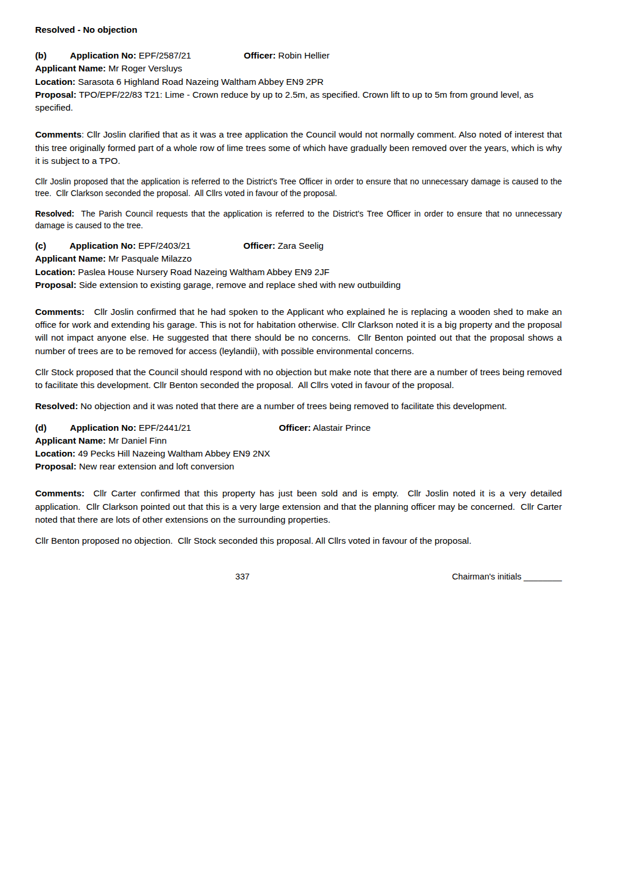Resolved - No objection
(b) Application No: EPF/2587/21 Officer: Robin Hellier
Applicant Name: Mr Roger Versluys
Location: Sarasota 6 Highland Road Nazeing Waltham Abbey EN9 2PR
Proposal: TPO/EPF/22/83 T21: Lime - Crown reduce by up to 2.5m, as specified. Crown lift to up to 5m from ground level, as specified.
Comments: Cllr Joslin clarified that as it was a tree application the Council would not normally comment. Also noted of interest that this tree originally formed part of a whole row of lime trees some of which have gradually been removed over the years, which is why it is subject to a TPO.
Cllr Joslin proposed that the application is referred to the District's Tree Officer in order to ensure that no unnecessary damage is caused to the tree. Cllr Clarkson seconded the proposal. All Cllrs voted in favour of the proposal.
Resolved: The Parish Council requests that the application is referred to the District's Tree Officer in order to ensure that no unnecessary damage is caused to the tree.
(c) Application No: EPF/2403/21 Officer: Zara Seelig
Applicant Name: Mr Pasquale Milazzo
Location: Paslea House Nursery Road Nazeing Waltham Abbey EN9 2JF
Proposal: Side extension to existing garage, remove and replace shed with new outbuilding
Comments: Cllr Joslin confirmed that he had spoken to the Applicant who explained he is replacing a wooden shed to make an office for work and extending his garage. This is not for habitation otherwise. Cllr Clarkson noted it is a big property and the proposal will not impact anyone else. He suggested that there should be no concerns. Cllr Benton pointed out that the proposal shows a number of trees are to be removed for access (leylandii), with possible environmental concerns.
Cllr Stock proposed that the Council should respond with no objection but make note that there are a number of trees being removed to facilitate this development. Cllr Benton seconded the proposal. All Cllrs voted in favour of the proposal.
Resolved: No objection and it was noted that there are a number of trees being removed to facilitate this development.
(d) Application No: EPF/2441/21 Officer: Alastair Prince
Applicant Name: Mr Daniel Finn
Location: 49 Pecks Hill Nazeing Waltham Abbey EN9 2NX
Proposal: New rear extension and loft conversion
Comments: Cllr Carter confirmed that this property has just been sold and is empty. Cllr Joslin noted it is a very detailed application. Cllr Clarkson pointed out that this is a very large extension and that the planning officer may be concerned. Cllr Carter noted that there are lots of other extensions on the surrounding properties.
Cllr Benton proposed no objection. Cllr Stock seconded this proposal. All Cllrs voted in favour of the proposal.
337 Chairman's initials ________